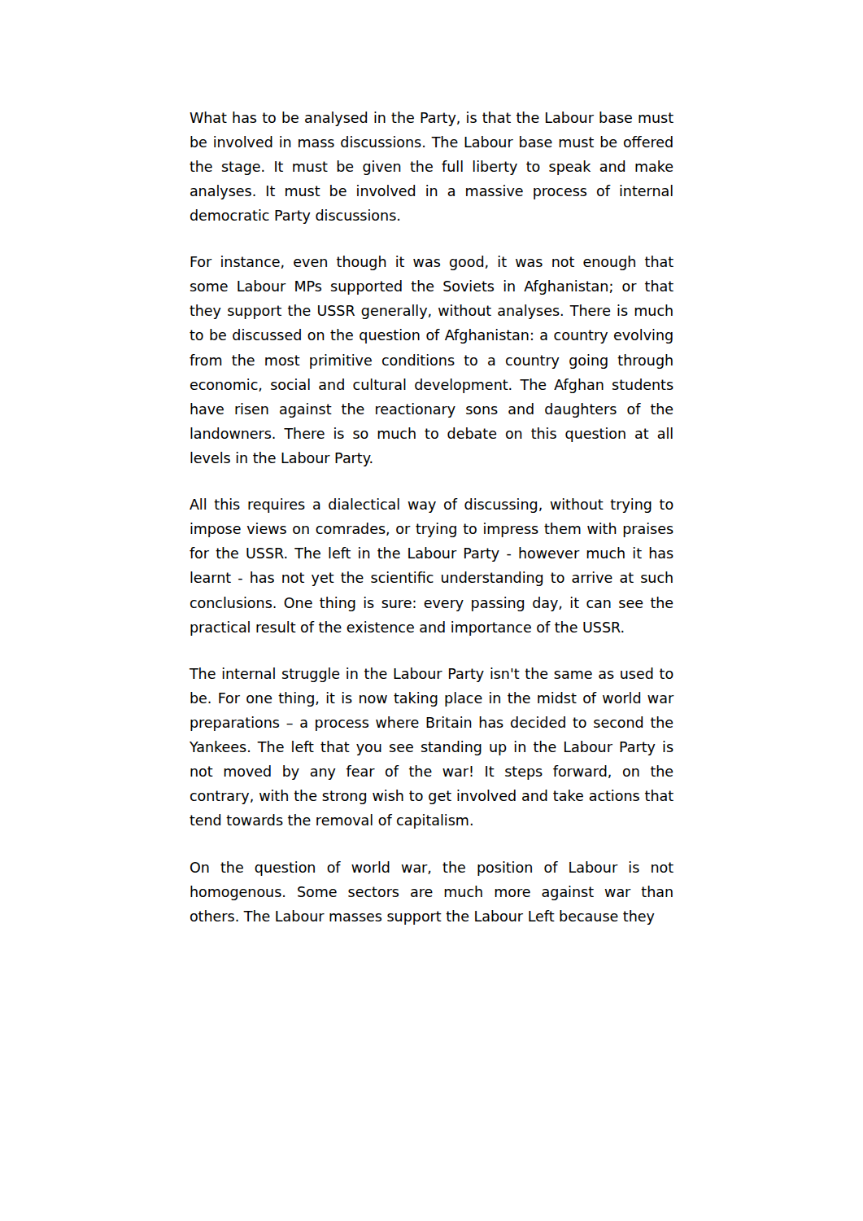What has to be analysed in the Party, is that the Labour base must be involved in mass discussions. The Labour base must be offered the stage. It must be given the full liberty to speak and make analyses. It must be involved in a massive process of internal democratic Party discussions.
For instance, even though it was good, it was not enough that some Labour MPs supported the Soviets in Afghanistan; or that they support the USSR generally, without analyses. There is much to be discussed on the question of Afghanistan: a country evolving from the most primitive conditions to a country going through economic, social and cultural development. The Afghan students have risen against the reactionary sons and daughters of the landowners. There is so much to debate on this question at all levels in the Labour Party.
All this requires a dialectical way of discussing, without trying to impose views on comrades, or trying to impress them with praises for the USSR. The left in the Labour Party - however much it has learnt - has not yet the scientific understanding to arrive at such conclusions. One thing is sure: every passing day, it can see the practical result of the existence and importance of the USSR.
The internal struggle in the Labour Party isn't the same as used to be. For one thing, it is now taking place in the midst of world war preparations – a process where Britain has decided to second the Yankees. The left that you see standing up in the Labour Party is not moved by any fear of the war! It steps forward, on the contrary, with the strong wish to get involved and take actions that tend towards the removal of capitalism.
On the question of world war, the position of Labour is not homogenous. Some sectors are much more against war than others. The Labour masses support the Labour Left because they